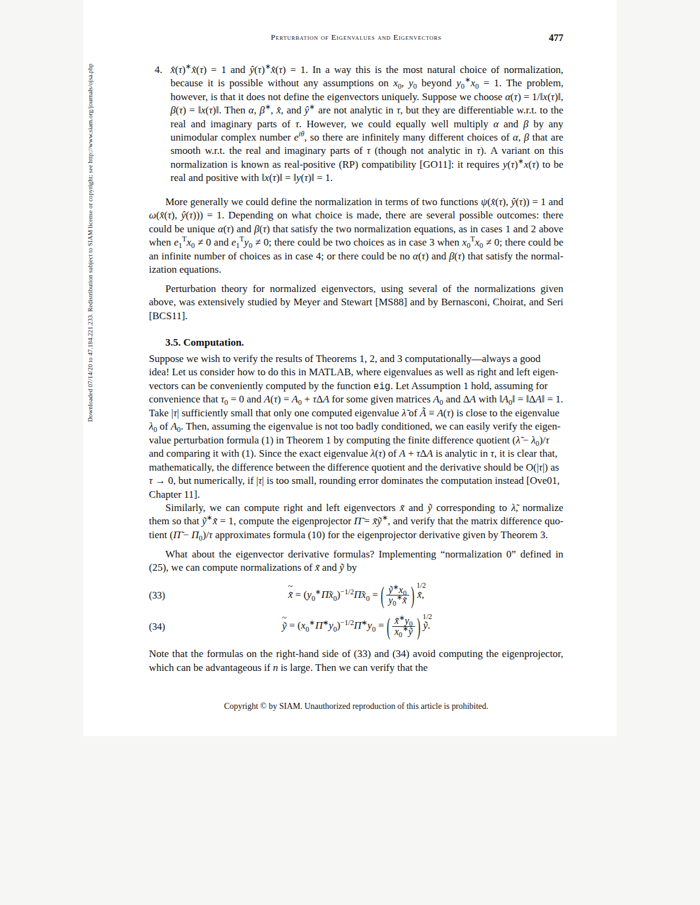Downloaded 07/14/20 to 47.184.221.233. Redistribution subject to SIAM license or copyright; see http://www.siam.org/journals/ojsa.php
Perturbation of Eigenvalues and Eigenvectors 477
4. x̂(τ)∗x̂(τ) = 1 and ŷ(τ)∗x̂(τ) = 1. In a way this is the most natural choice of normalization, because it is possible without any assumptions on x0, y0 beyond y0∗x0 = 1. The problem, however, is that it does not define the eigenvectors uniquely. Suppose we choose α(τ) = 1/‖x(τ)‖, β(τ) = ‖x(τ)‖. Then α, β∗, x̂, and ŷ∗ are not analytic in τ, but they are differentiable w.r.t. to the real and imaginary parts of τ. However, we could equally well multiply α and β by any unimodular complex number eiθ, so there are infinitely many different choices of α, β that are smooth w.r.t. the real and imaginary parts of τ (though not analytic in τ). A variant on this normalization is known as real-positive (RP) compatibility [GO11]: it requires y(τ)∗x(τ) to be real and positive with ‖x(τ)‖ = ‖y(τ)‖ = 1.
More generally we could define the normalization in terms of two functions ψ(x̂(τ), ŷ(τ)) = 1 and ω(x̂(τ), ŷ(τ))) = 1. Depending on what choice is made, there are several possible outcomes: there could be unique α(τ) and β(τ) that satisfy the two normalization equations, as in cases 1 and 2 above when e1Tx0 ≠ 0 and e1Ty0 ≠ 0; there could be two choices as in case 3 when x0Tx0 ≠ 0; there could be an infinite number of choices as in case 4; or there could be no α(τ) and β(τ) that satisfy the normalization equations.
Perturbation theory for normalized eigenvectors, using several of the normalizations given above, was extensively studied by Meyer and Stewart [MS88] and by Bernasconi, Choirat, and Seri [BCS11].
3.5. Computation.
Suppose we wish to verify the results of Theorems 1, 2, and 3 computationally—always a good idea! Let us consider how to do this in MATLAB, where eigenvalues as well as right and left eigenvectors can be conveniently computed by the function eig. Let Assumption 1 hold, assuming for convenience that τ0 = 0 and A(τ) = A0 + τ ΔA for some given matrices A0 and ΔA with ‖A0‖ = ‖ΔA‖ = 1. Take |τ| sufficiently small that only one computed eigenvalue λ̃ of Ã ≡ A(τ) is close to the eigenvalue λ0 of A0. Then, assuming the eigenvalue is not too badly conditioned, we can easily verify the eigenvalue perturbation formula (1) in Theorem 1 by computing the finite difference quotient (λ̃ − λ0)/τ and comparing it with (1). Since the exact eigenvalue λ(τ) of A + τ ΔA is analytic in τ, it is clear that, mathematically, the difference between the difference quotient and the derivative should be O(|τ|) as τ → 0, but numerically, if |τ| is too small, rounding error dominates the computation instead [Ove01, Chapter 11].
Similarly, we can compute right and left eigenvectors x̃ and ỹ corresponding to λ̃, normalize them so that ỹ∗x̃ = 1, compute the eigenprojector Π̃ = x̃ỹ∗, and verify that the matrix difference quotient (Π̃ − Π0)/τ approximates formula (10) for the eigenprojector derivative given by Theorem 3.
What about the eigenvector derivative formulas? Implementing “normalization 0” defined in (25), we can compute normalizations of x̃ and ỹ by
(33)
~x̃ = (y0∗Π̃x0)−1/2Π̃x0 = ỹ∗x0 y0∗x̃ 1/2 x̃,
(34)
~ỹ = (x0∗Π̃∗y0)−1/2Π̃∗y0 = x̃∗y0 x0∗ỹ 1/2 ỹ.
Note that the formulas on the right-hand side of (33) and (34) avoid computing the eigenprojector, which can be advantageous if n is large. Then we can verify that the
Copyright © by SIAM. Unauthorized reproduction of this article is prohibited.